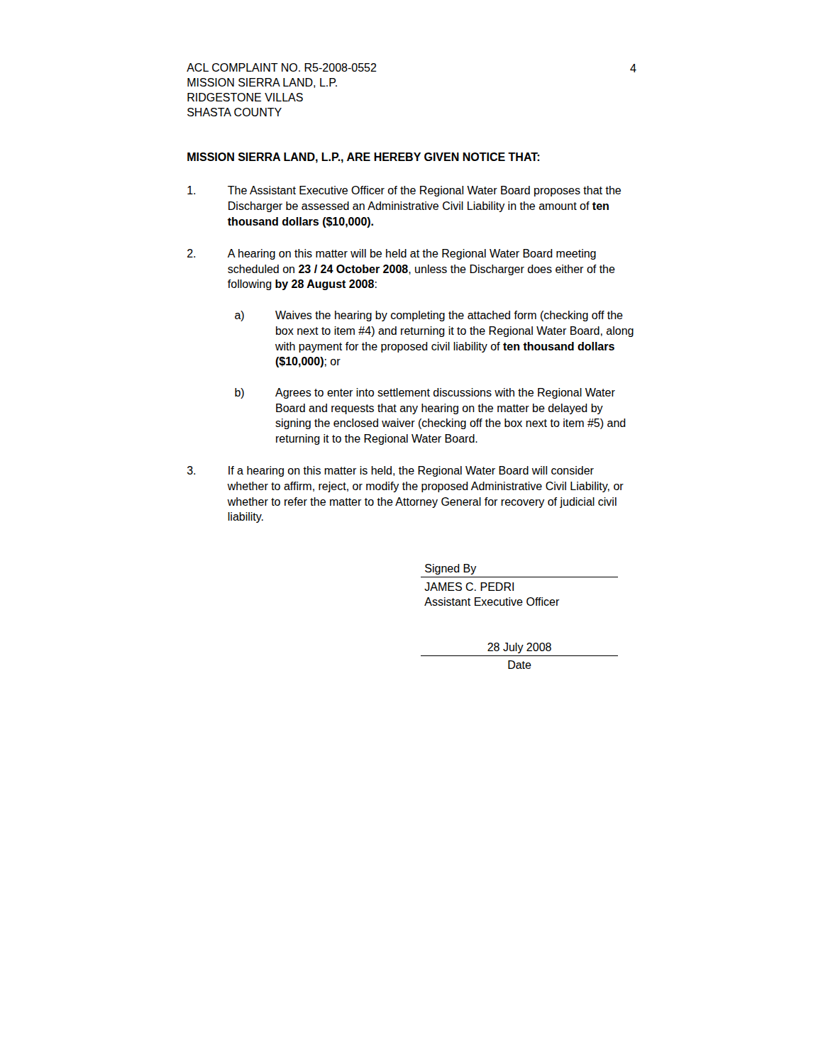4
ACL COMPLAINT NO. R5-2008-0552 MISSION SIERRA LAND, L.P. RIDGESTONE VILLAS SHASTA COUNTY
MISSION SIERRA LAND, L.P., ARE HEREBY GIVEN NOTICE THAT:
1. The Assistant Executive Officer of the Regional Water Board proposes that the Discharger be assessed an Administrative Civil Liability in the amount of ten thousand dollars ($10,000).
2. A hearing on this matter will be held at the Regional Water Board meeting scheduled on 23 / 24 October 2008, unless the Discharger does either of the following by 28 August 2008:
a) Waives the hearing by completing the attached form (checking off the box next to item #4) and returning it to the Regional Water Board, along with payment for the proposed civil liability of ten thousand dollars ($10,000); or
b) Agrees to enter into settlement discussions with the Regional Water Board and requests that any hearing on the matter be delayed by signing the enclosed waiver (checking off the box next to item #5) and returning it to the Regional Water Board.
3. If a hearing on this matter is held, the Regional Water Board will consider whether to affirm, reject, or modify the proposed Administrative Civil Liability, or whether to refer the matter to the Attorney General for recovery of judicial civil liability.
Signed By
JAMES C. PEDRI
Assistant Executive Officer
28 July 2008
Date